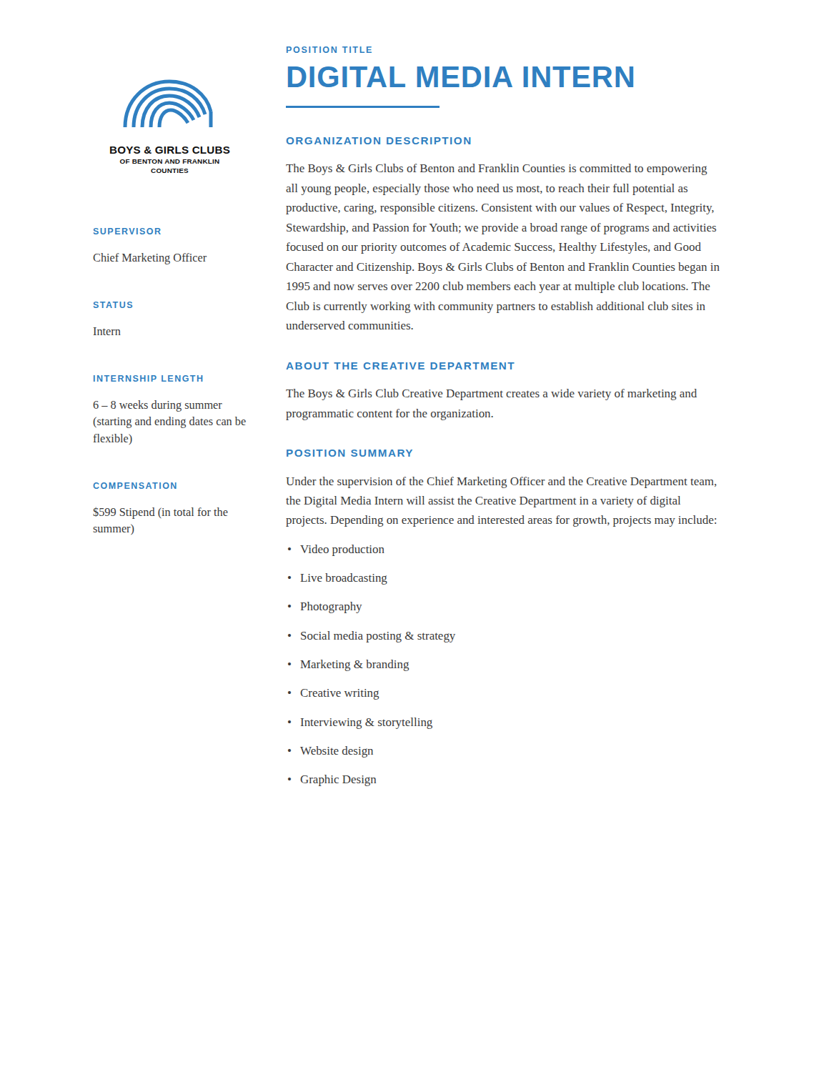BOYS & GIRLS CLUBS
OF BENTON AND FRANKLIN
COUNTIES
Supervisor
Chief Marketing Officer
Status
Intern
Internship Length
6 – 8 weeks during summer (starting and ending dates can be flexible)
Compensation
$599 Stipend (in total for the summer)
Position Title
DIGITAL MEDIA INTERN
Organization Description
The Boys & Girls Clubs of Benton and Franklin Counties is committed to empowering all young people, especially those who need us most, to reach their full potential as productive, caring, responsible citizens. Consistent with our values of Respect, Integrity, Stewardship, and Passion for Youth; we provide a broad range of programs and activities focused on our priority outcomes of Academic Success, Healthy Lifestyles, and Good Character and Citizenship. Boys & Girls Clubs of Benton and Franklin Counties began in 1995 and now serves over 2200 club members each year at multiple club locations. The Club is currently working with community partners to establish additional club sites in underserved communities.
About the Creative Department
The Boys & Girls Club Creative Department creates a wide variety of marketing and programmatic content for the organization.
Position Summary
Under the supervision of the Chief Marketing Officer and the Creative Department team, the Digital Media Intern will assist the Creative Department in a variety of digital projects. Depending on experience and interested areas for growth, projects may include:
Video production
Live broadcasting
Photography
Social media posting & strategy
Marketing & branding
Creative writing
Interviewing & storytelling
Website design
Graphic Design